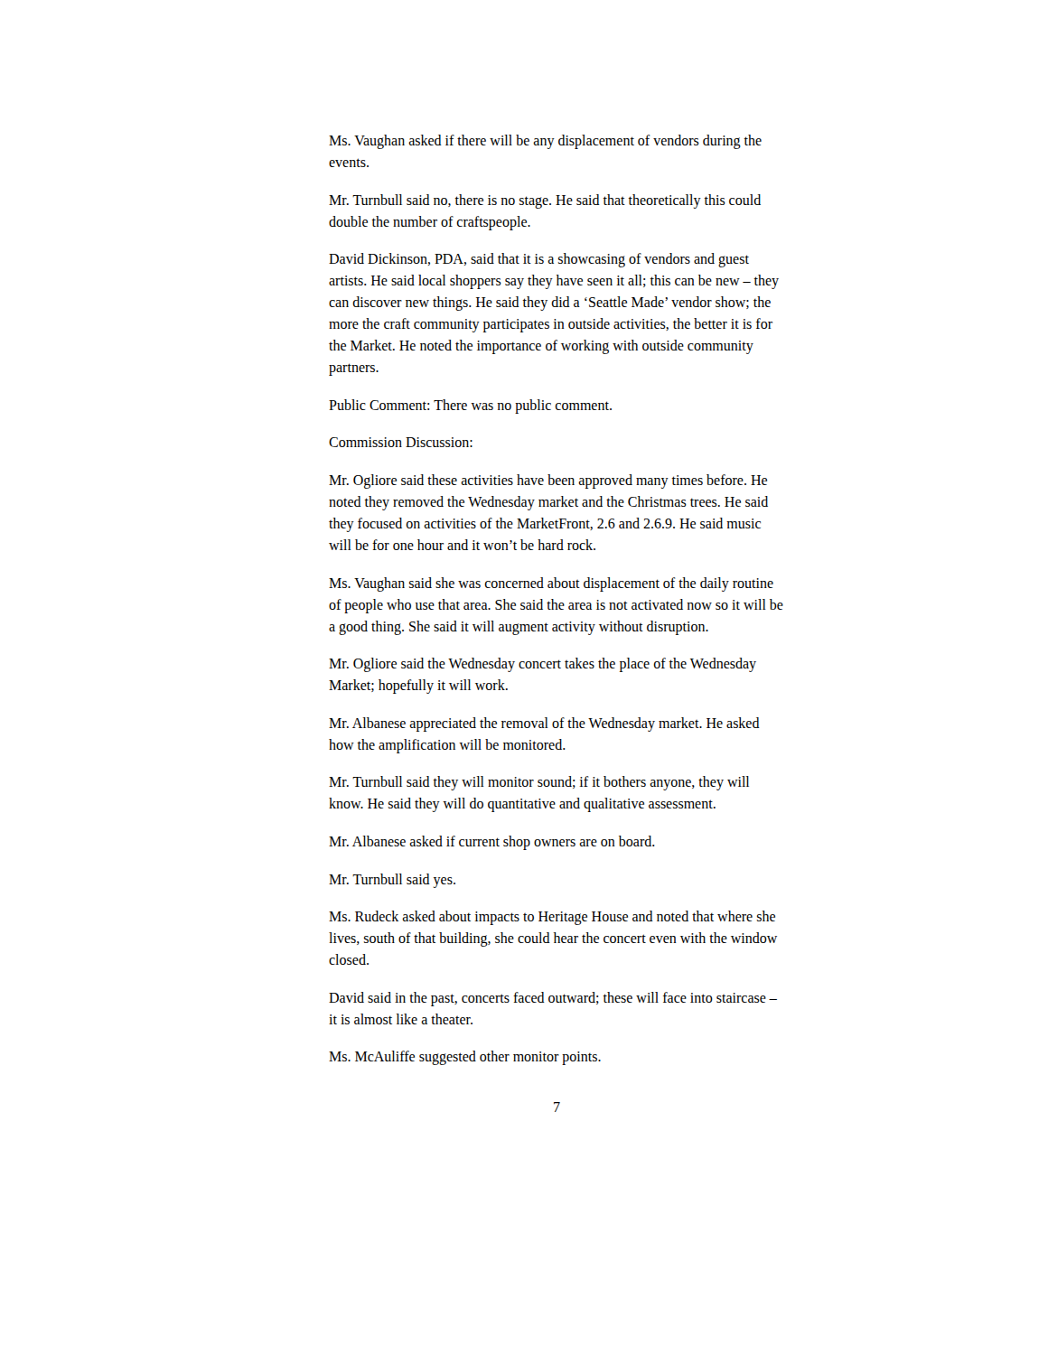Ms. Vaughan asked if there will be any displacement of vendors during the events.
Mr. Turnbull said no, there is no stage. He said that theoretically this could double the number of craftspeople.
David Dickinson, PDA, said that it is a showcasing of vendors and guest artists. He said local shoppers say they have seen it all; this can be new – they can discover new things. He said they did a ‘Seattle Made’ vendor show; the more the craft community participates in outside activities, the better it is for the Market. He noted the importance of working with outside community partners.
Public Comment: There was no public comment.
Commission Discussion:
Mr. Ogliore said these activities have been approved many times before. He noted they removed the Wednesday market and the Christmas trees. He said they focused on activities of the MarketFront, 2.6 and 2.6.9. He said music will be for one hour and it won’t be hard rock.
Ms. Vaughan said she was concerned about displacement of the daily routine of people who use that area. She said the area is not activated now so it will be a good thing. She said it will augment activity without disruption.
Mr. Ogliore said the Wednesday concert takes the place of the Wednesday Market; hopefully it will work.
Mr. Albanese appreciated the removal of the Wednesday market. He asked how the amplification will be monitored.
Mr. Turnbull said they will monitor sound; if it bothers anyone, they will know. He said they will do quantitative and qualitative assessment.
Mr. Albanese asked if current shop owners are on board.
Mr. Turnbull said yes.
Ms. Rudeck asked about impacts to Heritage House and noted that where she lives, south of that building, she could hear the concert even with the window closed.
David said in the past, concerts faced outward; these will face into staircase – it is almost like a theater.
Ms. McAuliffe suggested other monitor points.
7